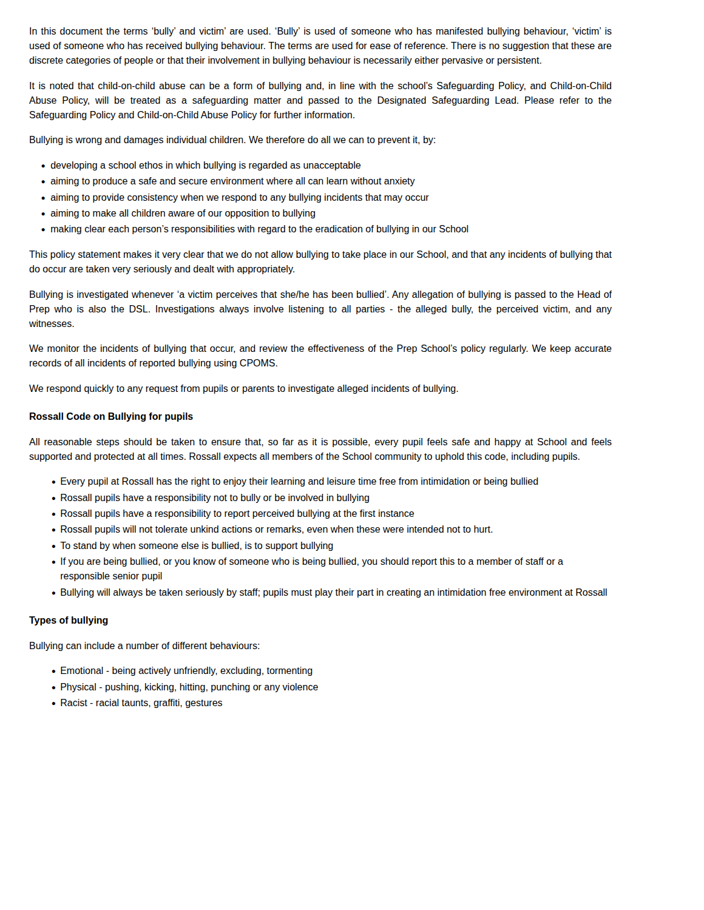In this document the terms ‘bully’ and victim’ are used. ‘Bully’ is used of someone who has manifested bullying behaviour, ‘victim’ is used of someone who has received bullying behaviour. The terms are used for ease of reference. There is no suggestion that these are discrete categories of people or that their involvement in bullying behaviour is necessarily either pervasive or persistent.
It is noted that child-on-child abuse can be a form of bullying and, in line with the school’s Safeguarding Policy, and Child-on-Child Abuse Policy, will be treated as a safeguarding matter and passed to the Designated Safeguarding Lead. Please refer to the Safeguarding Policy and Child-on-Child Abuse Policy for further information.
Bullying is wrong and damages individual children. We therefore do all we can to prevent it, by:
developing a school ethos in which bullying is regarded as unacceptable
aiming to produce a safe and secure environment where all can learn without anxiety
aiming to provide consistency when we respond to any bullying incidents that may occur
aiming to make all children aware of our opposition to bullying
making clear each person’s responsibilities with regard to the eradication of bullying in our School
This policy statement makes it very clear that we do not allow bullying to take place in our School, and that any incidents of bullying that do occur are taken very seriously and dealt with appropriately.
Bullying is investigated whenever ‘a victim perceives that she/he has been bullied’. Any allegation of bullying is passed to the Head of Prep who is also the DSL. Investigations always involve listening to all parties - the alleged bully, the perceived victim, and any witnesses.
We monitor the incidents of bullying that occur, and review the effectiveness of the Prep School’s policy regularly. We keep accurate records of all incidents of reported bullying using CPOMS.
We respond quickly to any request from pupils or parents to investigate alleged incidents of bullying.
Rossall Code on Bullying for pupils
All reasonable steps should be taken to ensure that, so far as it is possible, every pupil feels safe and happy at School and feels supported and protected at all times. Rossall expects all members of the School community to uphold this code, including pupils.
Every pupil at Rossall has the right to enjoy their learning and leisure time free from intimidation or being bullied
Rossall pupils have a responsibility not to bully or be involved in bullying
Rossall pupils have a responsibility to report perceived bullying at the first instance
Rossall pupils will not tolerate unkind actions or remarks, even when these were intended not to hurt.
To stand by when someone else is bullied, is to support bullying
If you are being bullied, or you know of someone who is being bullied, you should report this to a member of staff or a responsible senior pupil
Bullying will always be taken seriously by staff; pupils must play their part in creating an intimidation free environment at Rossall
Types of bullying
Bullying can include a number of different behaviours:
Emotional - being actively unfriendly, excluding, tormenting
Physical - pushing, kicking, hitting, punching or any violence
Racist - racial taunts, graffiti, gestures